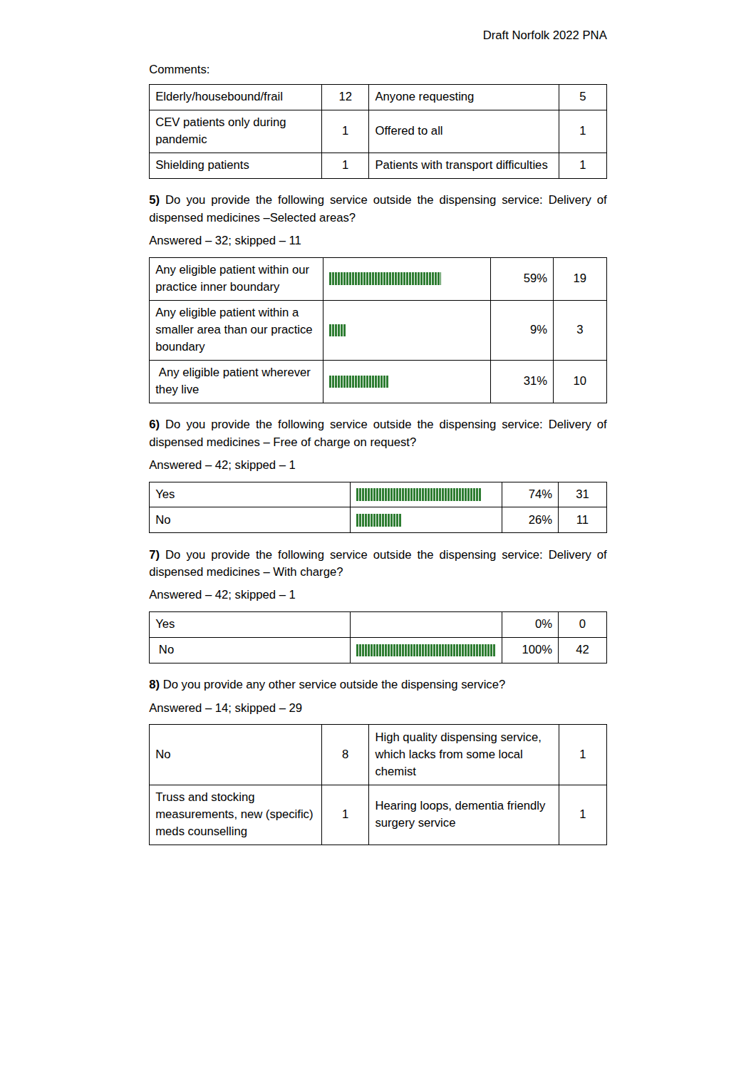Draft Norfolk 2022 PNA
Comments:
| Elderly/housebound/frail | 12 | Anyone requesting | 5 |
| CEV patients only during pandemic | 1 | Offered to all | 1 |
| Shielding patients | 1 | Patients with transport difficulties | 1 |
5) Do you provide the following service outside the dispensing service: Delivery of dispensed medicines –Selected areas?
Answered – 32; skipped – 11
| Any eligible patient within our practice inner boundary | | 59% | 19 |
| Any eligible patient within a smaller area than our practice boundary | | 9% | 3 |
| Any eligible patient wherever they live | | 31% | 10 |
6) Do you provide the following service outside the dispensing service: Delivery of dispensed medicines – Free of charge on request?
Answered – 42; skipped – 1
| Yes | | 74% | 31 |
| No | | 26% | 11 |
7) Do you provide the following service outside the dispensing service: Delivery of dispensed medicines – With charge?
Answered – 42; skipped – 1
| Yes | | 0% | 0 |
| No | | 100% | 42 |
8) Do you provide any other service outside the dispensing service?
Answered – 14; skipped – 29
| No | 8 | High quality dispensing service, which lacks from some local chemist | 1 |
| Truss and stocking measurements, new (specific) meds counselling | 1 | Hearing loops, dementia friendly surgery service | 1 |